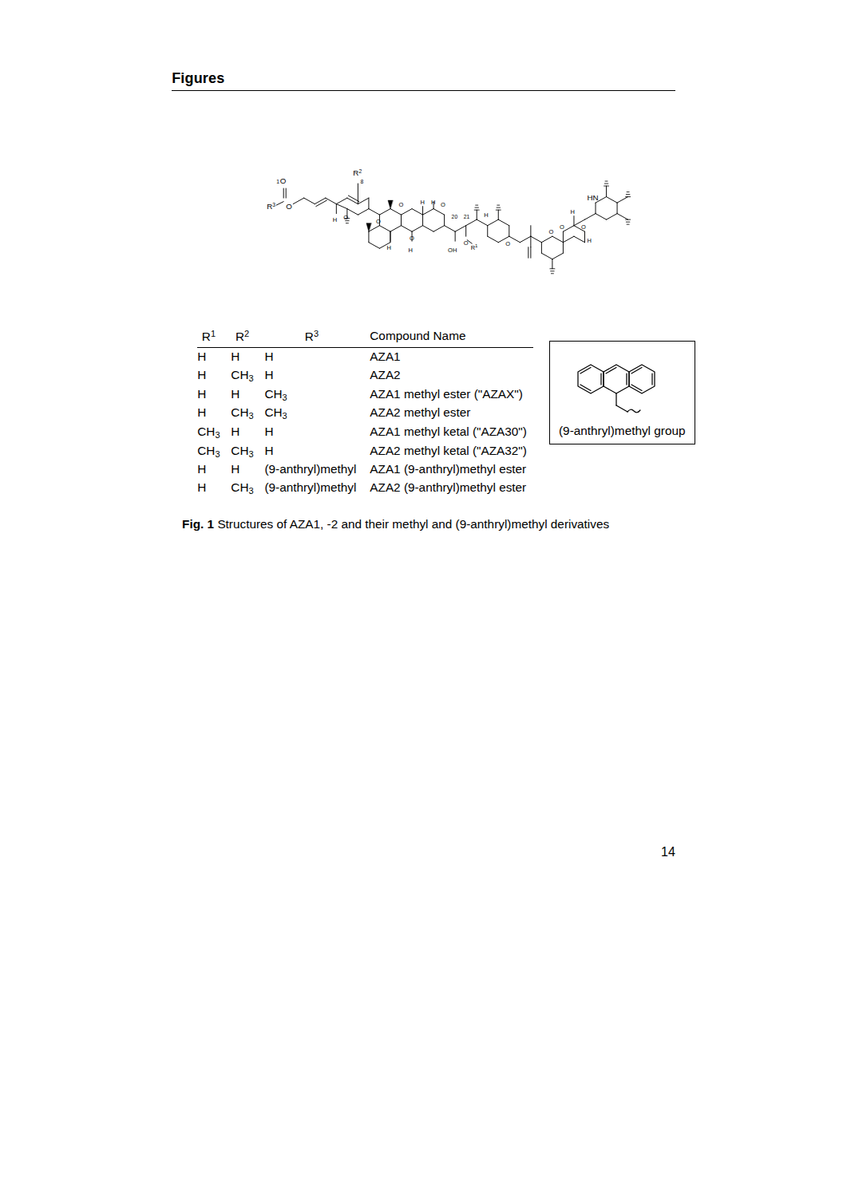Figures
O R3 O 1 H O R2 8 O H O O H H O H 20 OH 21 O R1 H O O O O H H HN
| R 1 | R 2 | R 3 | Compound Name |
| --- | --- | --- | --- |
| H | H | H | AZA1 |
| H | CH 3 | H | AZA2 |
| H | H | CH 3 | AZA1 methyl ester ("AZAX") |
| H | CH 3 | CH 3 | AZA2 methyl ester |
| CH 3 | H | H | AZA1 methyl ketal ("AZA30") |
| CH 3 | CH 3 | H | AZA2 methyl ketal ("AZA32") |
| H | H | (9-anthryl)methyl | AZA1 (9-anthryl)methyl ester |
| H | CH 3 | (9-anthryl)methyl | AZA2 (9-anthryl)methyl ester |
(9-anthryl)methyl group
Fig. 1 Structures of AZA1, -2 and their methyl and (9-anthryl)methyl derivatives
14